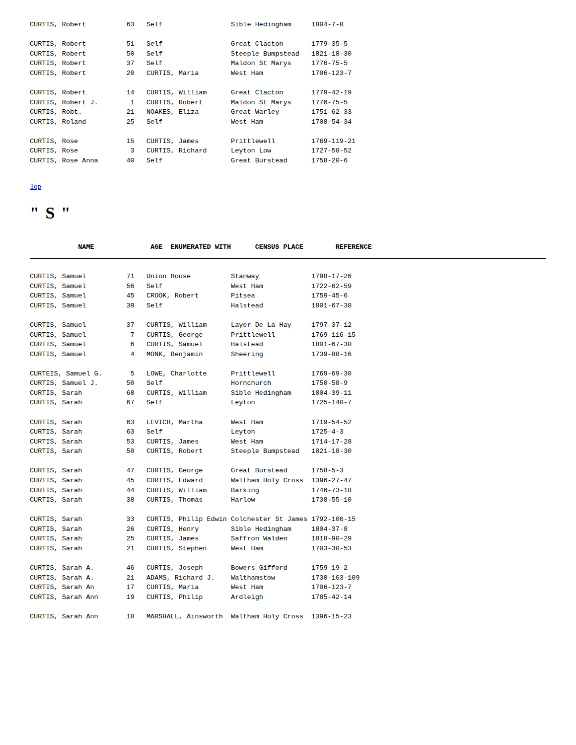CURTIS, Robert          63   Self                 Sible Hedingham     1804-7-8

CURTIS, Robert          51   Self                 Great Clacton       1779-35-5
CURTIS, Robert          50   Self                 Steeple Bumpstead   1821-18-30
CURTIS, Robert          37   Self                 Maldon St Marys     1776-75-5
CURTIS, Robert          20   CURTIS, Maria        West Ham            1706-123-7

CURTIS, Robert          14   CURTIS, William      Great Clacton       1779-42-19
CURTIS, Robert J.        1   CURTIS, Robert       Maldon St Marys     1776-75-5
CURTIS, Robt.           21   NOAKES, Eliza        Great Warley        1751-62-33
CURTIS, Roland          25   Self                 West Ham            1708-54-34

CURTIS, Rose            15   CURTIS, James        Prittlewell         1769-119-21
CURTIS, Rose             3   CURTIS, Richard      Leyton Low          1727-58-52
CURTIS, Rose Anna       40   Self                 Great Burstead      1758-20-6
Top
" S "
            NAME              AGE  ENUMERATED WITH      CENSUS PLACE        REFERENCE


CURTIS, Samuel          71   Union House          Stanway             1798-17-26
CURTIS, Samuel          56   Self                 West Ham            1722-62-59
CURTIS, Samuel          45   CROOK, Robert        Pitsea              1759-45-6
CURTIS, Samuel          39   Self                 Halstead            1801-67-30

CURTIS, Samuel          37   CURTIS, William      Layer De La Hay     1797-37-12
CURTIS, Samuel           7   CURTIS, George       Prittlewell         1769-116-15
CURTIS, Samuel           6   CURTIS, Samuel       Halstead            1801-67-30
CURTIS, Samuel           4   MONK, Benjamin       Sheering            1739-88-16

CURTEIS, Samuel G.       5   LOWE, Charlotte      Prittlewell         1769-69-30
CURTIS, Samuel J.       50   Self                 Hornchurch          1750-58-9
CURTIS, Sarah           68   CURTIS, William      Sible Hedingham     1804-39-11
CURTIS, Sarah           67   Self                 Leyton              1725-140-7

CURTIS, Sarah           63   LEVICH, Martha       West Ham            1719-54-52
CURTIS, Sarah           63   Self                 Leyton              1725-4-3
CURTIS, Sarah           53   CURTIS, James        West Ham            1714-17-28
CURTIS, Sarah           50   CURTIS, Robert       Steeple Bumpstead   1821-18-30

CURTIS, Sarah           47   CURTIS, George       Great Burstead      1758-5-3
CURTIS, Sarah           45   CURTIS, Edward       Waltham Holy Cross  1396-27-47
CURTIS, Sarah           44   CURTIS, William      Barking             1746-73-18
CURTIS, Sarah           38   CURTIS, Thomas       Harlow              1738-55-10

CURTIS, Sarah           33   CURTIS, Philip Edwin Colchester St James 1792-106-15
CURTIS, Sarah           26   CURTIS, Henry        Sible Hedingham     1804-37-8
CURTIS, Sarah           25   CURTIS, James        Saffron Walden      1818-90-29
CURTIS, Sarah           21   CURTIS, Stephen      West Ham            1703-30-53

CURTIS, Sarah A.        46   CURTIS, Joseph       Bowers Gifford      1759-19-2
CURTIS, Sarah A.        21   ADAMS, Richard J.    Walthamstow         1730-163-109
CURTIS, Sarah An        17   CURTIS, Maria        West Ham            1706-123-7
CURTIS, Sarah Ann       19   CURTIS, Philip       Ardleigh            1785-42-14

CURTIS, Sarah Ann       18   MARSHALL, Ainsworth  Waltham Holy Cross  1396-15-23